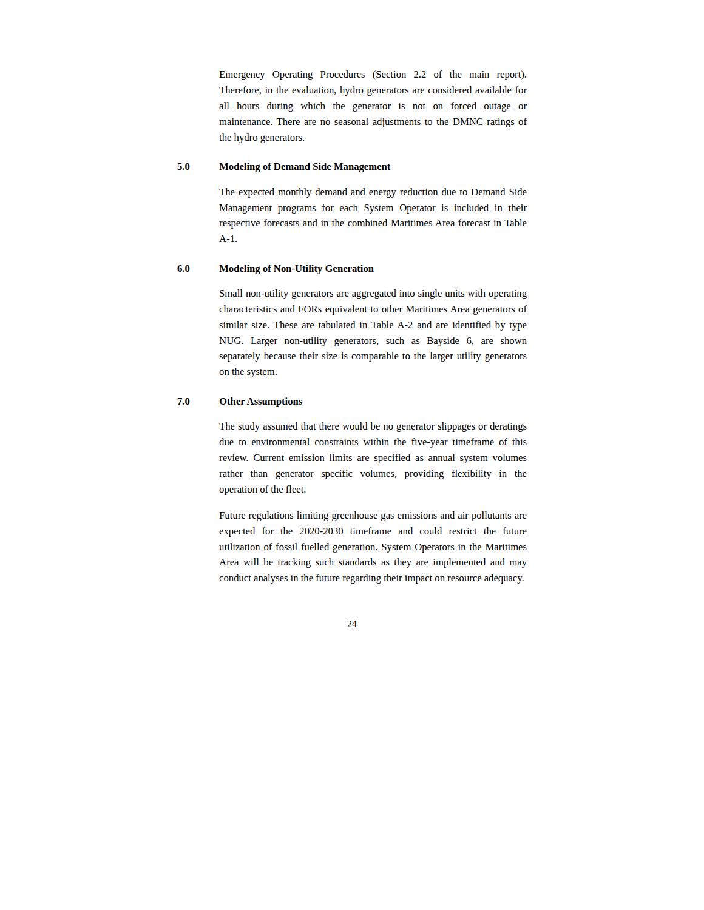Emergency Operating Procedures (Section 2.2 of the main report). Therefore, in the evaluation, hydro generators are considered available for all hours during which the generator is not on forced outage or maintenance. There are no seasonal adjustments to the DMNC ratings of the hydro generators.
5.0 Modeling of Demand Side Management
The expected monthly demand and energy reduction due to Demand Side Management programs for each System Operator is included in their respective forecasts and in the combined Maritimes Area forecast in Table A-1.
6.0 Modeling of Non-Utility Generation
Small non-utility generators are aggregated into single units with operating characteristics and FORs equivalent to other Maritimes Area generators of similar size. These are tabulated in Table A-2 and are identified by type NUG. Larger non-utility generators, such as Bayside 6, are shown separately because their size is comparable to the larger utility generators on the system.
7.0 Other Assumptions
The study assumed that there would be no generator slippages or deratings due to environmental constraints within the five-year timeframe of this review. Current emission limits are specified as annual system volumes rather than generator specific volumes, providing flexibility in the operation of the fleet.
Future regulations limiting greenhouse gas emissions and air pollutants are expected for the 2020-2030 timeframe and could restrict the future utilization of fossil fuelled generation. System Operators in the Maritimes Area will be tracking such standards as they are implemented and may conduct analyses in the future regarding their impact on resource adequacy.
24